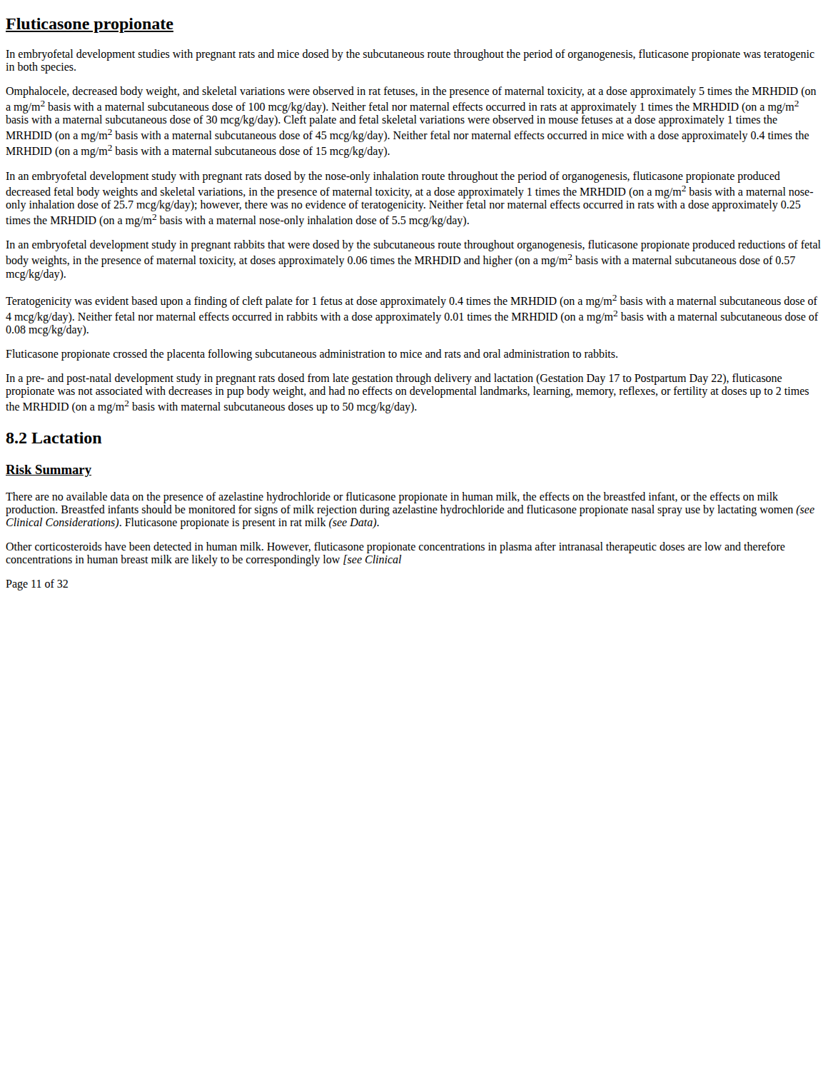Fluticasone propionate
In embryofetal development studies with pregnant rats and mice dosed by the subcutaneous route throughout the period of organogenesis, fluticasone propionate was teratogenic in both species.
Omphalocele, decreased body weight, and skeletal variations were observed in rat fetuses, in the presence of maternal toxicity, at a dose approximately 5 times the MRHDID (on a mg/m2 basis with a maternal subcutaneous dose of 100 mcg/kg/day). Neither fetal nor maternal effects occurred in rats at approximately 1 times the MRHDID (on a mg/m2 basis with a maternal subcutaneous dose of 30 mcg/kg/day). Cleft palate and fetal skeletal variations were observed in mouse fetuses at a dose approximately 1 times the MRHDID (on a mg/m2 basis with a maternal subcutaneous dose of 45 mcg/kg/day). Neither fetal nor maternal effects occurred in mice with a dose approximately 0.4 times the MRHDID (on a mg/m2 basis with a maternal subcutaneous dose of 15 mcg/kg/day).
In an embryofetal development study with pregnant rats dosed by the nose-only inhalation route throughout the period of organogenesis, fluticasone propionate produced decreased fetal body weights and skeletal variations, in the presence of maternal toxicity, at a dose approximately 1 times the MRHDID (on a mg/m2 basis with a maternal nose-only inhalation dose of 25.7 mcg/kg/day); however, there was no evidence of teratogenicity. Neither fetal nor maternal effects occurred in rats with a dose approximately 0.25 times the MRHDID (on a mg/m2 basis with a maternal nose-only inhalation dose of 5.5 mcg/kg/day).
In an embryofetal development study in pregnant rabbits that were dosed by the subcutaneous route throughout organogenesis, fluticasone propionate produced reductions of fetal body weights, in the presence of maternal toxicity, at doses approximately 0.06 times the MRHDID and higher (on a mg/m2 basis with a maternal subcutaneous dose of 0.57 mcg/kg/day).
Teratogenicity was evident based upon a finding of cleft palate for 1 fetus at dose approximately 0.4 times the MRHDID (on a mg/m2 basis with a maternal subcutaneous dose of 4 mcg/kg/day). Neither fetal nor maternal effects occurred in rabbits with a dose approximately 0.01 times the MRHDID (on a mg/m2 basis with a maternal subcutaneous dose of 0.08 mcg/kg/day).
Fluticasone propionate crossed the placenta following subcutaneous administration to mice and rats and oral administration to rabbits.
In a pre- and post-natal development study in pregnant rats dosed from late gestation through delivery and lactation (Gestation Day 17 to Postpartum Day 22), fluticasone propionate was not associated with decreases in pup body weight, and had no effects on developmental landmarks, learning, memory, reflexes, or fertility at doses up to 2 times the MRHDID (on a mg/m2 basis with maternal subcutaneous doses up to 50 mcg/kg/day).
8.2 Lactation
Risk Summary
There are no available data on the presence of azelastine hydrochloride or fluticasone propionate in human milk, the effects on the breastfed infant, or the effects on milk production. Breastfed infants should be monitored for signs of milk rejection during azelastine hydrochloride and fluticasone propionate nasal spray use by lactating women (see Clinical Considerations). Fluticasone propionate is present in rat milk (see Data).
Other corticosteroids have been detected in human milk. However, fluticasone propionate concentrations in plasma after intranasal therapeutic doses are low and therefore concentrations in human breast milk are likely to be correspondingly low [see Clinical
Page 11 of 32